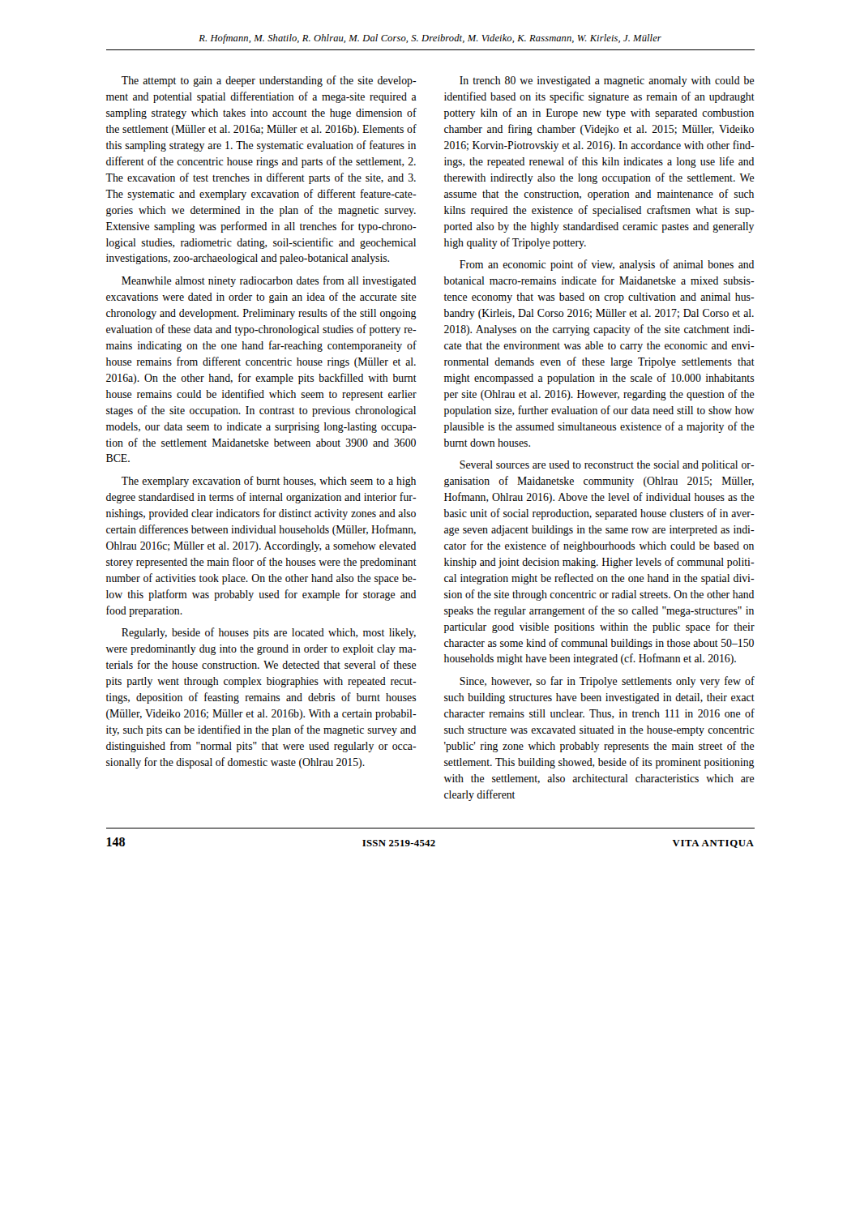R. Hofmann, M. Shatilo, R. Ohlrau, M. Dal Corso, S. Dreibrodt, M. Videiko, K. Rassmann, W. Kirleis, J. Müller
The attempt to gain a deeper understanding of the site development and potential spatial differentiation of a mega-site required a sampling strategy which takes into account the huge dimension of the settlement (Müller et al. 2016a; Müller et al. 2016b). Elements of this sampling strategy are 1. The systematic evaluation of features in different of the concentric house rings and parts of the settlement, 2. The excavation of test trenches in different parts of the site, and 3. The systematic and exemplary excavation of different feature-categories which we determined in the plan of the magnetic survey. Extensive sampling was performed in all trenches for typo-chronological studies, radiometric dating, soil-scientific and geochemical investigations, zoo-archaeological and paleo-botanical analysis.
Meanwhile almost ninety radiocarbon dates from all investigated excavations were dated in order to gain an idea of the accurate site chronology and development. Preliminary results of the still ongoing evaluation of these data and typo-chronological studies of pottery remains indicating on the one hand far-reaching contemporaneity of house remains from different concentric house rings (Müller et al. 2016a). On the other hand, for example pits backfilled with burnt house remains could be identified which seem to represent earlier stages of the site occupation. In contrast to previous chronological models, our data seem to indicate a surprising long-lasting occupation of the settlement Maidanetske between about 3900 and 3600 BCE.
The exemplary excavation of burnt houses, which seem to a high degree standardised in terms of internal organization and interior furnishings, provided clear indicators for distinct activity zones and also certain differences between individual households (Müller, Hofmann, Ohlrau 2016c; Müller et al. 2017). Accordingly, a somehow elevated storey represented the main floor of the houses were the predominant number of activities took place. On the other hand also the space below this platform was probably used for example for storage and food preparation.
Regularly, beside of houses pits are located which, most likely, were predominantly dug into the ground in order to exploit clay materials for the house construction. We detected that several of these pits partly went through complex biographies with repeated recuttings, deposition of feasting remains and debris of burnt houses (Müller, Videiko 2016; Müller et al. 2016b). With a certain probability, such pits can be identified in the plan of the magnetic survey and distinguished from "normal pits" that were used regularly or occasionally for the disposal of domestic waste (Ohlrau 2015).
In trench 80 we investigated a magnetic anomaly with could be identified based on its specific signature as remain of an updraught pottery kiln of an in Europe new type with separated combustion chamber and firing chamber (Videjko et al. 2015; Müller, Videiko 2016; Korvin-Piotrovskiy et al. 2016). In accordance with other findings, the repeated renewal of this kiln indicates a long use life and therewith indirectly also the long occupation of the settlement. We assume that the construction, operation and maintenance of such kilns required the existence of specialised craftsmen what is supported also by the highly standardised ceramic pastes and generally high quality of Tripolye pottery.
From an economic point of view, analysis of animal bones and botanical macro-remains indicate for Maidanetske a mixed subsistence economy that was based on crop cultivation and animal husbandry (Kirleis, Dal Corso 2016; Müller et al. 2017; Dal Corso et al. 2018). Analyses on the carrying capacity of the site catchment indicate that the environment was able to carry the economic and environmental demands even of these large Tripolye settlements that might encompassed a population in the scale of 10.000 inhabitants per site (Ohlrau et al. 2016). However, regarding the question of the population size, further evaluation of our data need still to show how plausible is the assumed simultaneous existence of a majority of the burnt down houses.
Several sources are used to reconstruct the social and political organisation of Maidanetske community (Ohlrau 2015; Müller, Hofmann, Ohlrau 2016). Above the level of individual houses as the basic unit of social reproduction, separated house clusters of in average seven adjacent buildings in the same row are interpreted as indicator for the existence of neighbourhoods which could be based on kinship and joint decision making. Higher levels of communal political integration might be reflected on the one hand in the spatial division of the site through concentric or radial streets. On the other hand speaks the regular arrangement of the so called "mega-structures" in particular good visible positions within the public space for their character as some kind of communal buildings in those about 50–150 households might have been integrated (cf. Hofmann et al. 2016).
Since, however, so far in Tripolye settlements only very few of such building structures have been investigated in detail, their exact character remains still unclear. Thus, in trench 111 in 2016 one of such structure was excavated situated in the house-empty concentric 'public' ring zone which probably represents the main street of the settlement. This building showed, beside of its prominent positioning with the settlement, also architectural characteristics which are clearly different
148 ISSN 2519-4542 VITA ANTIQUA